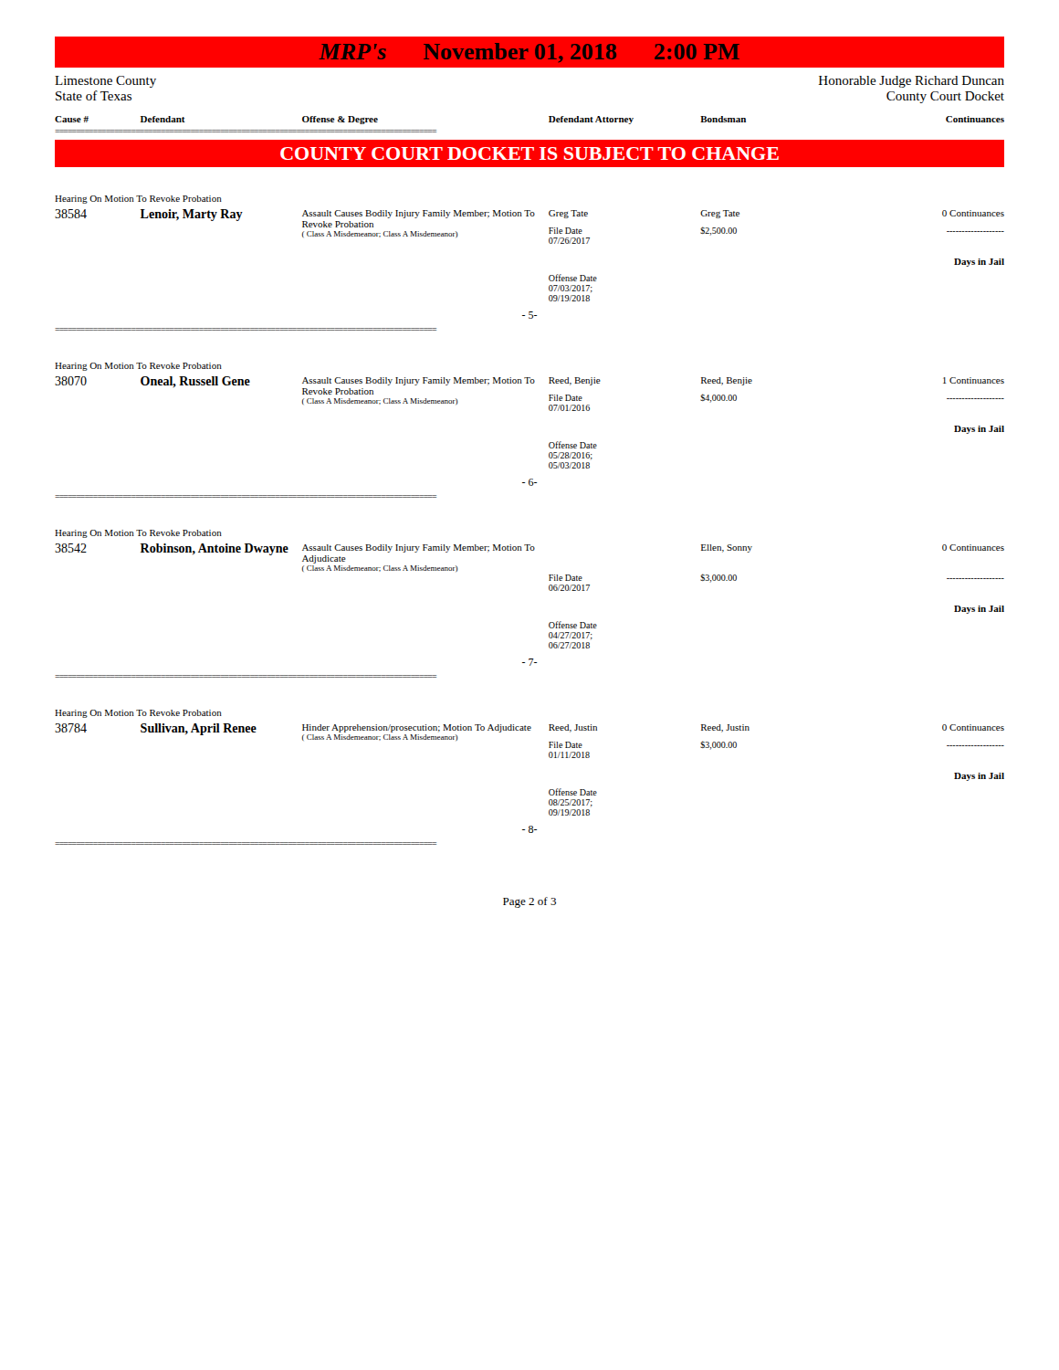MRP's November 01, 2018 2:00 PM
Limestone County
State of Texas
Honorable Judge Richard Duncan
County Court Docket
Cause #
Defendant
Offense & Degree
Defendant Attorney
Bondsman
Continuances
==========================================================================================
COUNTY COURT DOCKET IS SUBJECT TO CHANGE
Hearing On Motion To Revoke Probation
38584
Lenoir, Marty Ray
Assault Causes Bodily Injury Family Member; Motion To Revoke Probation
( Class A Misdemeanor; Class A Misdemeanor)
Greg Tate
File Date
07/26/2017
Offense Date
07/03/2017;
09/19/2018
Greg Tate
$2,500.00
0 Continuances
-------------------
Days in Jail
- 5-
==========================================================================================
Hearing On Motion To Revoke Probation
38070
Oneal, Russell Gene
Assault Causes Bodily Injury Family Member; Motion To Revoke Probation
( Class A Misdemeanor; Class A Misdemeanor)
Reed, Benjie
File Date
07/01/2016
Offense Date
05/28/2016;
05/03/2018
Reed, Benjie
$4,000.00
1 Continuances
-------------------
Days in Jail
- 6-
==========================================================================================
Hearing On Motion To Revoke Probation
38542
Robinson, Antoine Dwayne
Assault Causes Bodily Injury Family Member; Motion To Adjudicate
( Class A Misdemeanor; Class A Misdemeanor)
File Date
06/20/2017
Offense Date
04/27/2017;
06/27/2018
Ellen, Sonny
$3,000.00
0 Continuances
-------------------
Days in Jail
- 7-
==========================================================================================
Hearing On Motion To Revoke Probation
38784
Sullivan, April Renee
Hinder Apprehension/prosecution; Motion To Adjudicate
( Class A Misdemeanor; Class A Misdemeanor)
Reed, Justin
File Date
01/11/2018
Offense Date
08/25/2017;
09/19/2018
Reed, Justin
$3,000.00
0 Continuances
-------------------
Days in Jail
- 8-
==========================================================================================
Page 2 of 3